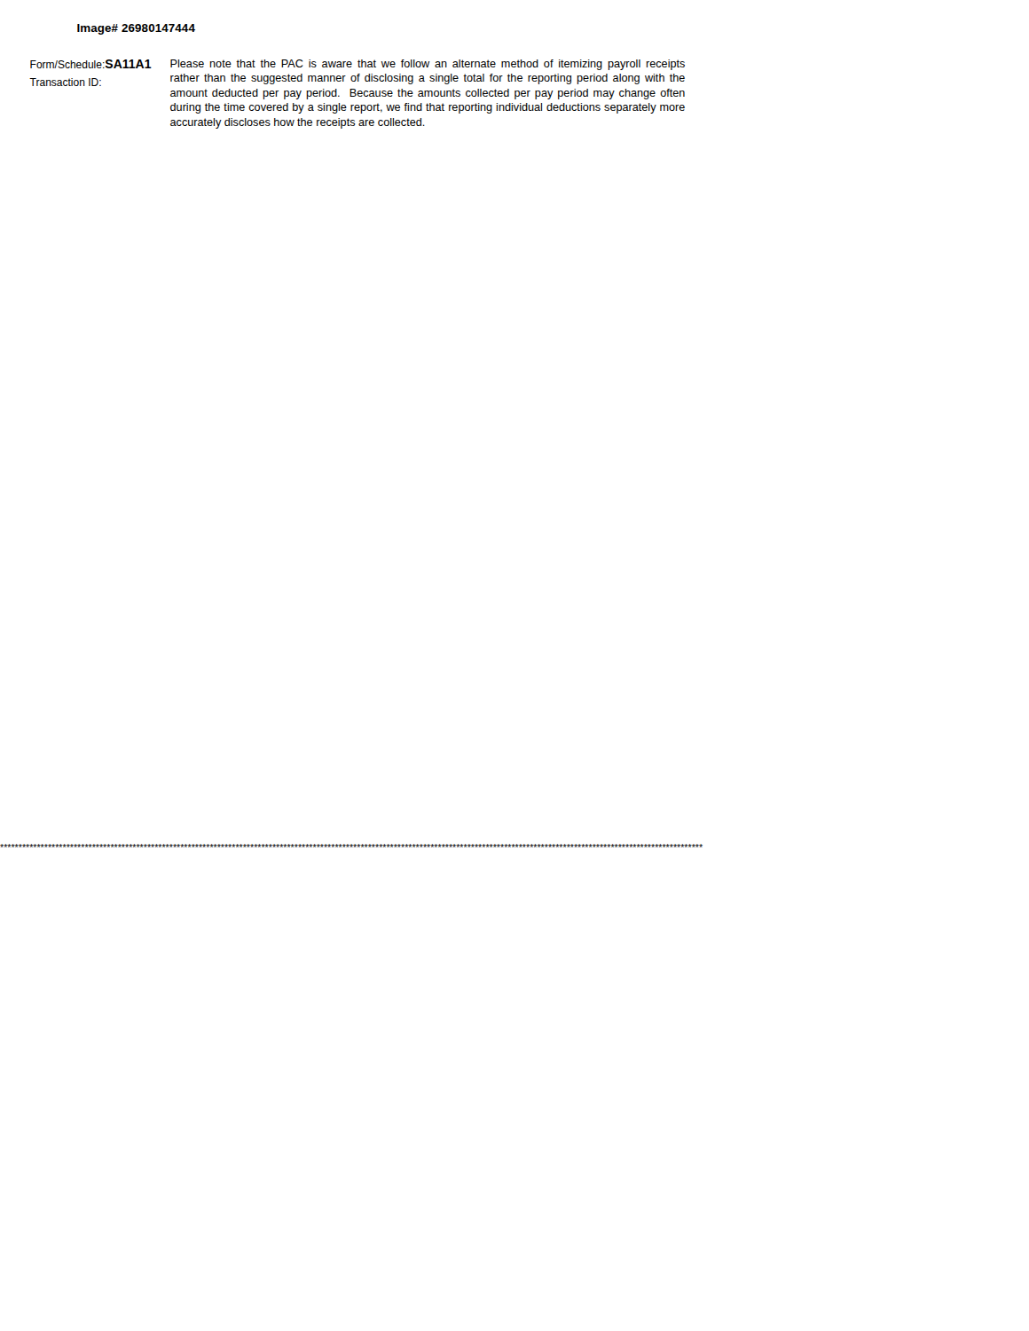Image# 26980147444
Form/Schedule:SA11A1
Transaction ID:
Please note that the PAC is aware that we follow an alternate method of itemizing payroll receipts rather than the suggested manner of disclosing a single total for the reporting period along with the amount deducted per pay period. Because the amounts collected per pay period may change often during the time covered by a single report, we find that reporting individual deductions separately more accurately discloses how the receipts are collected.
***********************************************************************************************************************************************************************************************